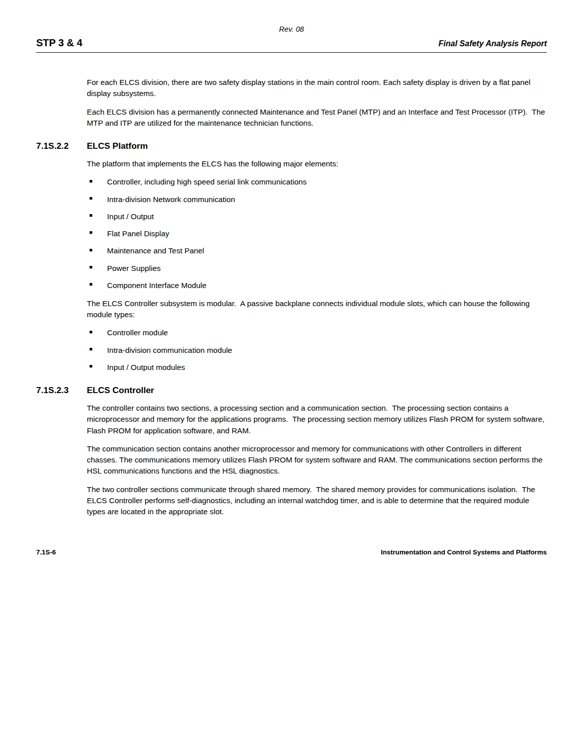Rev. 08
STP 3 & 4
Final Safety Analysis Report
For each ELCS division, there are two safety display stations in the main control room. Each safety display is driven by a flat panel display subsystems.
Each ELCS division has a permanently connected Maintenance and Test Panel (MTP) and an Interface and Test Processor (ITP). The MTP and ITP are utilized for the maintenance technician functions.
7.1S.2.2 ELCS Platform
The platform that implements the ELCS has the following major elements:
Controller, including high speed serial link communications
Intra-division Network communication
Input / Output
Flat Panel Display
Maintenance and Test Panel
Power Supplies
Component Interface Module
The ELCS Controller subsystem is modular. A passive backplane connects individual module slots, which can house the following module types:
Controller module
Intra-division communication module
Input / Output modules
7.1S.2.3 ELCS Controller
The controller contains two sections, a processing section and a communication section. The processing section contains a microprocessor and memory for the applications programs. The processing section memory utilizes Flash PROM for system software, Flash PROM for application software, and RAM.
The communication section contains another microprocessor and memory for communications with other Controllers in different chasses. The communications memory utilizes Flash PROM for system software and RAM. The communications section performs the HSL communications functions and the HSL diagnostics.
The two controller sections communicate through shared memory. The shared memory provides for communications isolation. The ELCS Controller performs self-diagnostics, including an internal watchdog timer, and is able to determine that the required module types are located in the appropriate slot.
7.1S-6
Instrumentation and Control Systems and Platforms